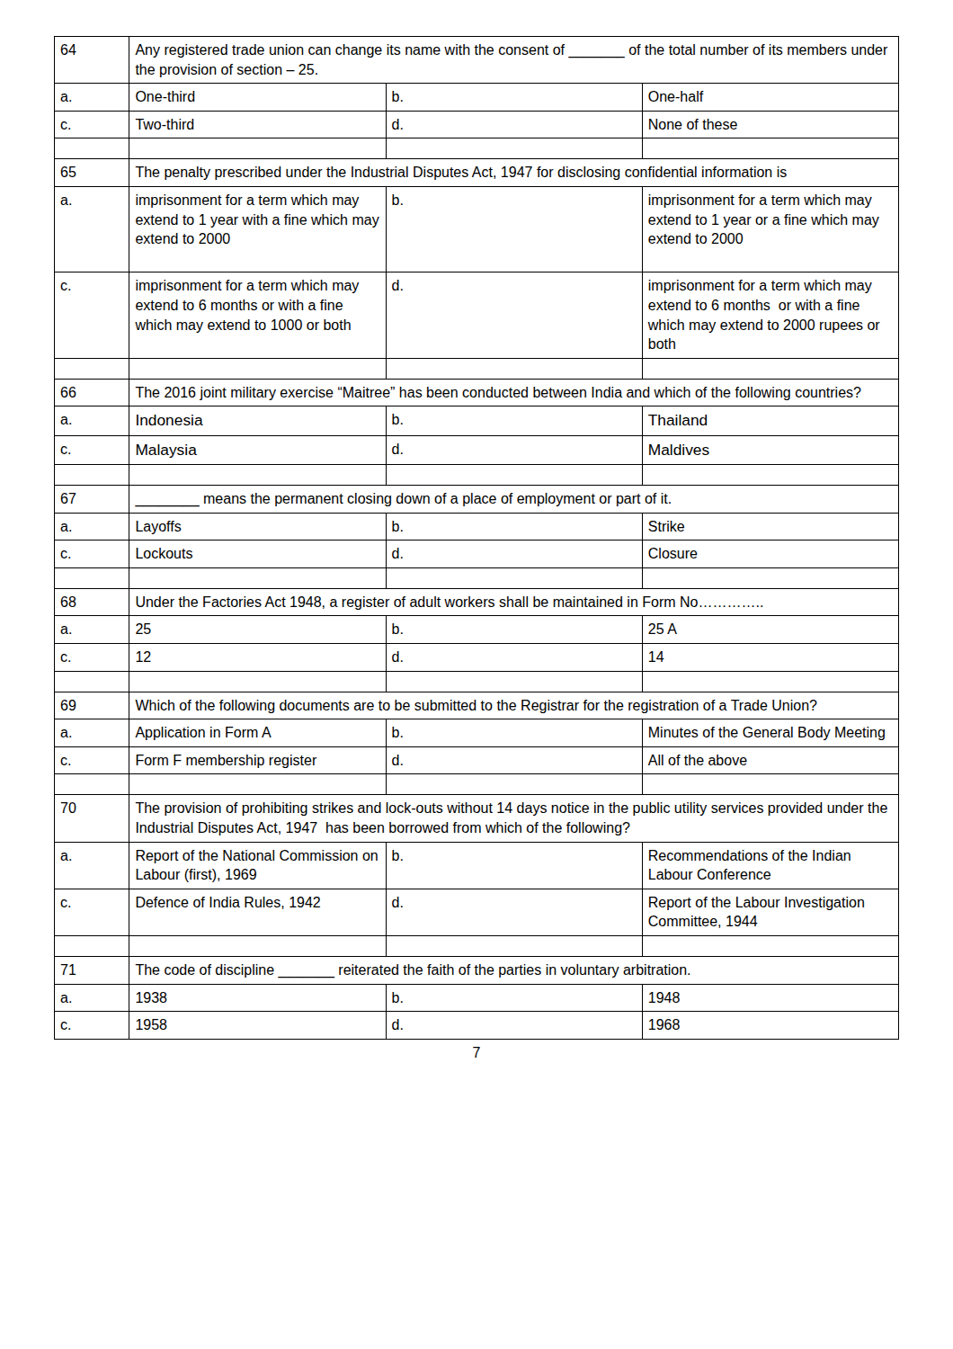| 64 | Any registered trade union can change its name with the consent of _______ of the total number of its members under the provision of section – 25. |
| a. | One-third | b. | One-half |
| c. | Two-third | d. | None of these |
| 65 | The penalty prescribed under the Industrial Disputes Act, 1947 for disclosing confidential information is |
| a. | imprisonment for a term which may extend to 1 year with a fine which may extend to 2000 | b. | imprisonment for a term which may extend to 1 year or a fine which may extend to 2000 |
| c. | imprisonment for a term which may extend to 6 months or with a fine which may extend to 1000 or both | d. | imprisonment for a term which may extend to 6 months or with a fine which may extend to 2000 rupees or both |
| 66 | The 2016 joint military exercise “Maitree” has been conducted between India and which of the following countries? |
| a. | Indonesia | b. | Thailand |
| c. | Malaysia | d. | Maldives |
| 67 | ________ means the permanent closing down of a place of employment or part of it. |
| a. | Layoffs | b. | Strike |
| c. | Lockouts | d. | Closure |
| 68 | Under the Factories Act 1948, a register of adult workers shall be maintained in Form No………….. |
| a. | 25 | b. | 25 A |
| c. | 12 | d. | 14 |
| 69 | Which of the following documents are to be submitted to the Registrar for the registration of a Trade Union? |
| a. | Application in Form A | b. | Minutes of the General Body Meeting |
| c. | Form F membership register | d. | All of the above |
| 70 | The provision of prohibiting strikes and lock-outs without 14 days notice in the public utility services provided under the Industrial Disputes Act, 1947 has been borrowed from which of the following? |
| a. | Report of the National Commission on Labour (first), 1969 | b. | Recommendations of the Indian Labour Conference |
| c. | Defence of India Rules, 1942 | d. | Report of the Labour Investigation Committee, 1944 |
| 71 | The code of discipline _______ reiterated the faith of the parties in voluntary arbitration. |
| a. | 1938 | b. | 1948 |
| c. | 1958 | d. | 1968 |
7